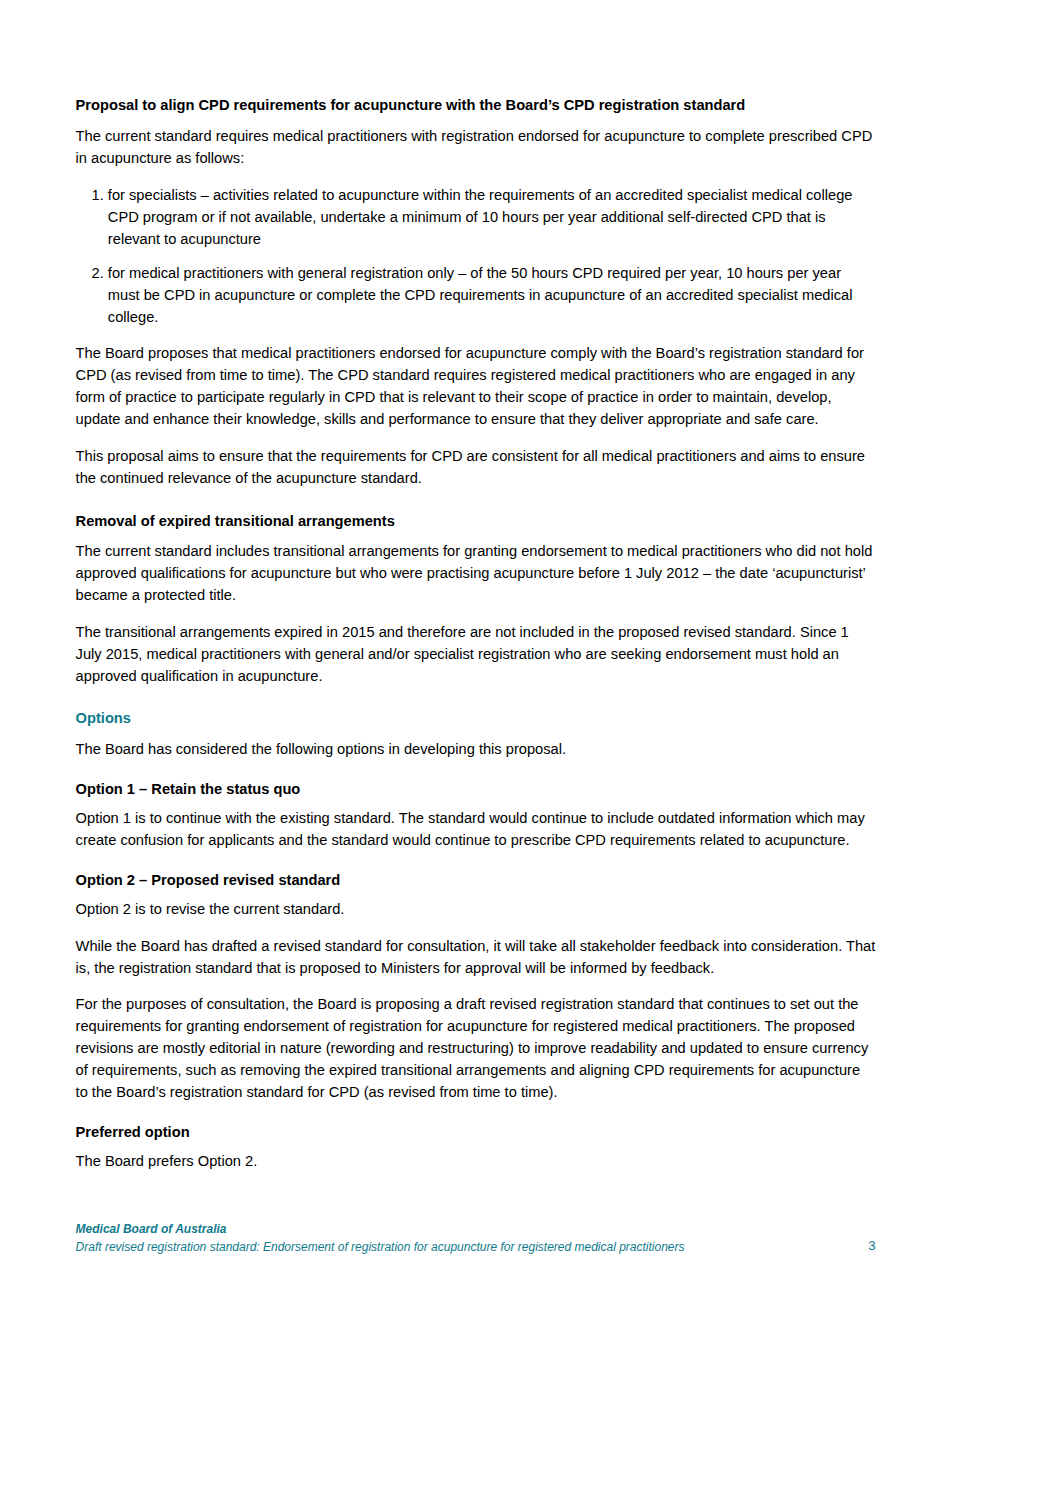Proposal to align CPD requirements for acupuncture with the Board’s CPD registration standard
The current standard requires medical practitioners with registration endorsed for acupuncture to complete prescribed CPD in acupuncture as follows:
for specialists – activities related to acupuncture within the requirements of an accredited specialist medical college CPD program or if not available, undertake a minimum of 10 hours per year additional self-directed CPD that is relevant to acupuncture
for medical practitioners with general registration only – of the 50 hours CPD required per year, 10 hours per year must be CPD in acupuncture or complete the CPD requirements in acupuncture of an accredited specialist medical college.
The Board proposes that medical practitioners endorsed for acupuncture comply with the Board’s registration standard for CPD (as revised from time to time). The CPD standard requires registered medical practitioners who are engaged in any form of practice to participate regularly in CPD that is relevant to their scope of practice in order to maintain, develop, update and enhance their knowledge, skills and performance to ensure that they deliver appropriate and safe care.
This proposal aims to ensure that the requirements for CPD are consistent for all medical practitioners and aims to ensure the continued relevance of the acupuncture standard.
Removal of expired transitional arrangements
The current standard includes transitional arrangements for granting endorsement to medical practitioners who did not hold approved qualifications for acupuncture but who were practising acupuncture before 1 July 2012 – the date ‘acupuncturist’ became a protected title.
The transitional arrangements expired in 2015 and therefore are not included in the proposed revised standard. Since 1 July 2015, medical practitioners with general and/or specialist registration who are seeking endorsement must hold an approved qualification in acupuncture.
Options
The Board has considered the following options in developing this proposal.
Option 1 – Retain the status quo
Option 1 is to continue with the existing standard. The standard would continue to include outdated information which may create confusion for applicants and the standard would continue to prescribe CPD requirements related to acupuncture.
Option 2 – Proposed revised standard
Option 2 is to revise the current standard.
While the Board has drafted a revised standard for consultation, it will take all stakeholder feedback into consideration. That is, the registration standard that is proposed to Ministers for approval will be informed by feedback.
For the purposes of consultation, the Board is proposing a draft revised registration standard that continues to set out the requirements for granting endorsement of registration for acupuncture for registered medical practitioners. The proposed revisions are mostly editorial in nature (rewording and restructuring) to improve readability and updated to ensure currency of requirements, such as removing the expired transitional arrangements and aligning CPD requirements for acupuncture to the Board’s registration standard for CPD (as revised from time to time).
Preferred option
The Board prefers Option 2.
Medical Board of Australia
Draft revised registration standard: Endorsement of registration for acupuncture for registered medical practitioners
3